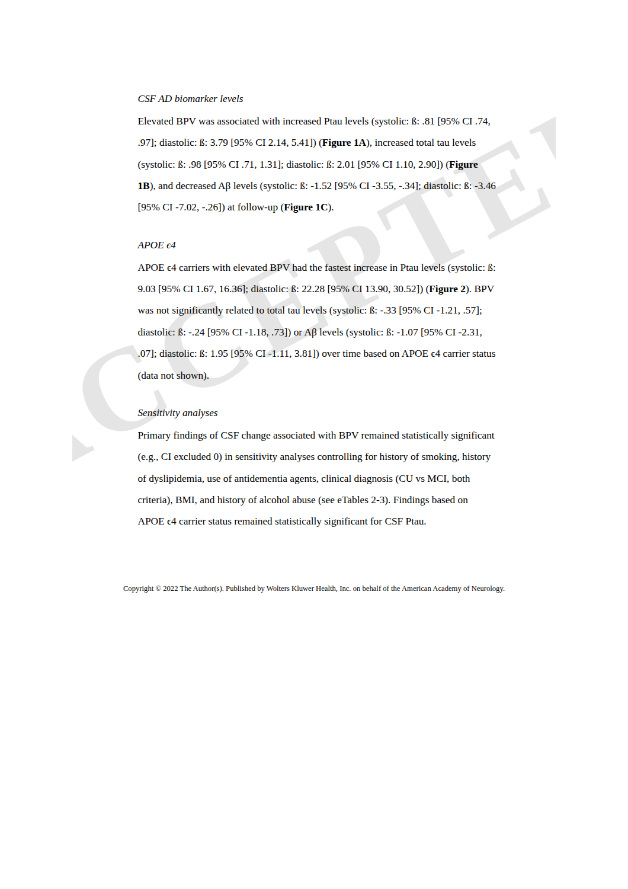ACCEPTED
CSF AD biomarker levels
Elevated BPV was associated with increased Ptau levels (systolic: ß: .81 [95% CI .74, .97]; diastolic: ß: 3.79 [95% CI 2.14, 5.41]) (Figure 1A), increased total tau levels (systolic: ß: .98 [95% CI .71, 1.31]; diastolic: ß: 2.01 [95% CI 1.10, 2.90]) (Figure 1B), and decreased Aβ levels (systolic: ß: -1.52 [95% CI -3.55, -.34]; diastolic: ß: -3.46 [95% CI -7.02, -.26]) at follow-up (Figure 1C).
APOE ϵ4
APOE ϵ4 carriers with elevated BPV had the fastest increase in Ptau levels (systolic: ß: 9.03 [95% CI 1.67, 16.36]; diastolic: ß: 22.28 [95% CI 13.90, 30.52]) (Figure 2). BPV was not significantly related to total tau levels (systolic: ß: -.33 [95% CI -1.21, .57]; diastolic: ß: -.24 [95% CI -1.18, .73]) or Aβ levels (systolic: ß: -1.07 [95% CI -2.31, .07]; diastolic: ß: 1.95 [95% CI -1.11, 3.81]) over time based on APOE ϵ4 carrier status (data not shown).
Sensitivity analyses
Primary findings of CSF change associated with BPV remained statistically significant (e.g., CI excluded 0) in sensitivity analyses controlling for history of smoking, history of dyslipidemia, use of antidementia agents, clinical diagnosis (CU vs MCI, both criteria), BMI, and history of alcohol abuse (see eTables 2-3). Findings based on APOE ϵ4 carrier status remained statistically significant for CSF Ptau.
Copyright © 2022 The Author(s). Published by Wolters Kluwer Health, Inc. on behalf of the American Academy of Neurology.